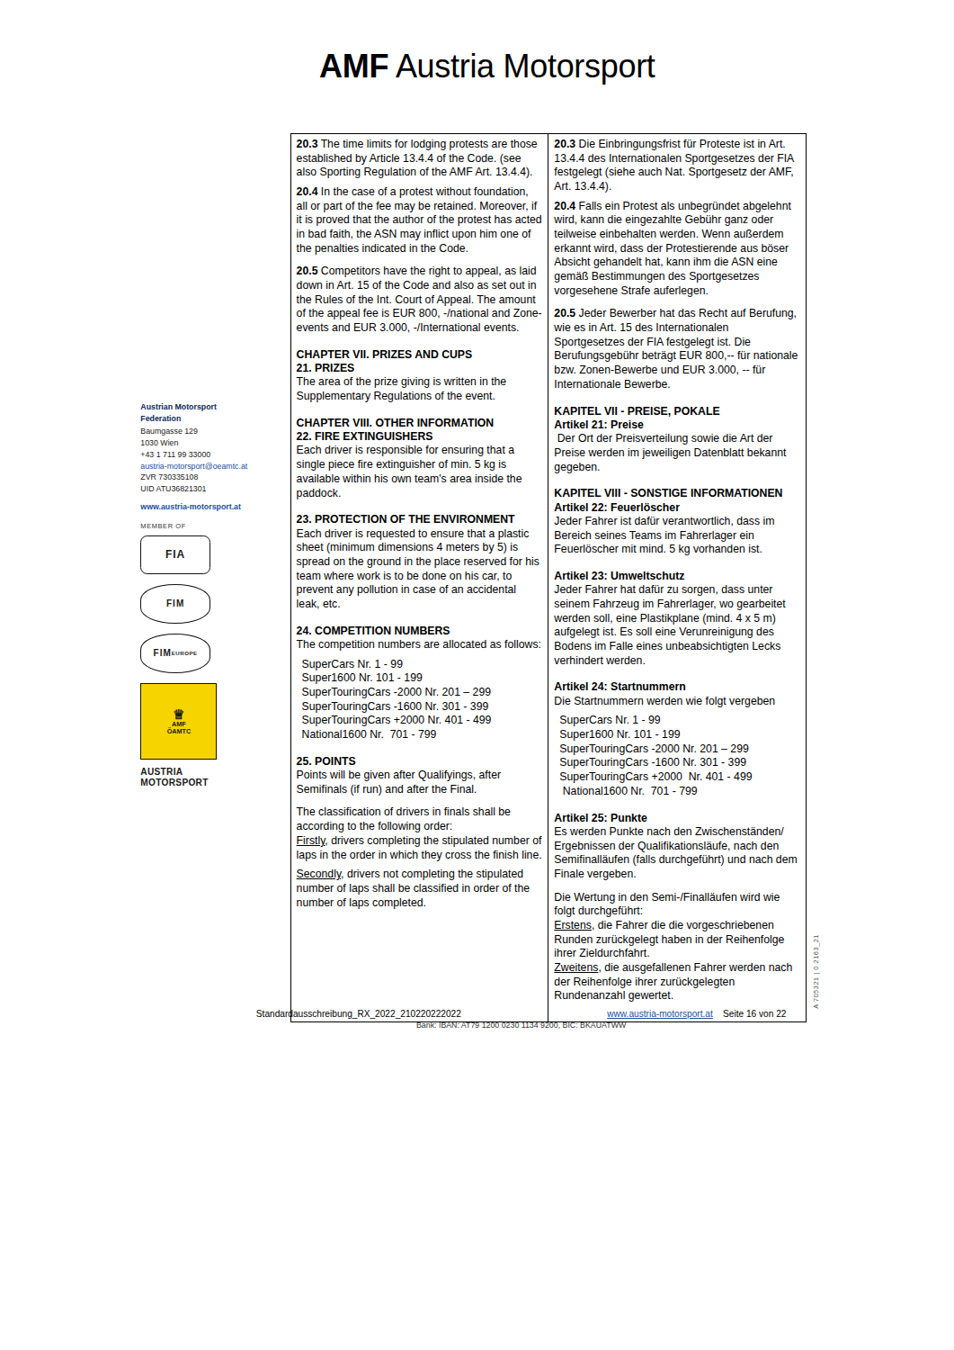AMF Austria Motorsport
Austrian Motorsport
Federation
Baumgasse 129
1030 Wien
+43 1 711 99 33000
austria-motorsport@oeamtc.at
ZVR 730335108
UID ATU36821301
www.austria-motorsport.at
MEMBER OF
FIA
FIM
FIMEUROPE
♕
AMF
ÖAMTC
AUSTRIA
MOTORSPORT
| 20.3 The time limits for lodging protests are those established by Article 13.4.4 of the Code. (see also Sporting Regulation of the AMF Art. 13.4.4). 20.4 In the case of a protest without foundation, all or part of the fee may be retained. Moreover, if it is proved that the author of the protest has acted in bad faith, the ASN may inflict upon him one of the penalties indicated in the Code. 20.5 Competitors have the right to appeal, as laid down in Art. 15 of the Code and also as set out in the Rules of the Int. Court of Appeal. The amount of the appeal fee is EUR 800, -/national and Zone-events and EUR 3.000, -/International events. CHAPTER VII. PRIZES AND CUPS 21. PRIZES The area of the prize giving is written in the Supplementary Regulations of the event. CHAPTER VIII. OTHER INFORMATION 22. FIRE EXTINGUISHERS Each driver is responsible for ensuring that a single piece fire extinguisher of min. 5 kg is available within his own team's area inside the paddock. 23. PROTECTION OF THE ENVIRONMENT Each driver is requested to ensure that a plastic sheet (minimum dimensions 4 meters by 5) is spread on the ground in the place reserved for his team where work is to be done on his car, to prevent any pollution in case of an accidental leak, etc. 24. COMPETITION NUMBERS The competition numbers are allocated as follows: SuperCars Nr. 1 - 99 Super1600 Nr. 101 - 199 SuperTouringCars -2000 Nr. 201 – 299 SuperTouringCars -1600 Nr. 301 - 399 SuperTouringCars +2000 Nr. 401 - 499 National1600 Nr. 701 - 799 25. POINTS Points will be given after Qualifyings, after Semifinals (if run) and after the Final. The classification of drivers in finals shall be according to the following order: Firstly , drivers completing the stipulated number of laps in the order in which they cross the finish line. Secondly , drivers not completing the stipulated number of laps shall be classified in order of the number of laps completed. | 20.3 Die Einbringungsfrist für Proteste ist in Art. 13.4.4 des Internationalen Sportgesetzes der FIA festgelegt (siehe auch Nat. Sportgesetz der AMF, Art. 13.4.4). 20.4 Falls ein Protest als unbegründet abgelehnt wird, kann die eingezahlte Gebühr ganz oder teilweise einbehalten werden. Wenn außerdem erkannt wird, dass der Protestierende aus böser Absicht gehandelt hat, kann ihm die ASN eine gemäß Bestimmungen des Sportgesetzes vorgesehene Strafe auferlegen. 20.5 Jeder Bewerber hat das Recht auf Berufung, wie es in Art. 15 des Internationalen Sportgesetzes der FIA festgelegt ist. Die Berufungsgebühr beträgt EUR 800,-- für nationale bzw. Zonen-Bewerbe und EUR 3.000, -- für Internationale Bewerbe. KAPITEL VII - PREISE, POKALE Artikel 21: Preise Der Ort der Preisverteilung sowie die Art der Preise werden im jeweiligen Datenblatt bekannt gegeben. KAPITEL VIII - SONSTIGE INFORMATIONEN Artikel 22: Feuerlöscher Jeder Fahrer ist dafür verantwortlich, dass im Bereich seines Teams im Fahrerlager ein Feuerlöscher mit mind. 5 kg vorhanden ist. Artikel 23: Umweltschutz Jeder Fahrer hat dafür zu sorgen, dass unter seinem Fahrzeug im Fahrerlager, wo gearbeitet werden soll, eine Plastikplane (mind. 4 x 5 m) aufgelegt ist. Es soll eine Verunreinigung des Bodens im Falle eines unbeabsichtigten Lecks verhindert werden. Artikel 24: Startnummern Die Startnummern werden wie folgt vergeben SuperCars Nr. 1 - 99 Super1600 Nr. 101 - 199 SuperTouringCars -2000 Nr. 201 – 299 SuperTouringCars -1600 Nr. 301 - 399 SuperTouringCars +2000 Nr. 401 - 499 National1600 Nr. 701 - 799 Artikel 25: Punkte Es werden Punkte nach den Zwischenständen/ Ergebnissen der Qualifikationsläufe, nach den Semifinalläufen (falls durchgeführt) und nach dem Finale vergeben. Die Wertung in den Semi-/Finalläufen wird wie folgt durchgeführt: Erstens , die Fahrer die die vorgeschriebenen Runden zurückgelegt haben in der Reihenfolge ihrer Zieldurchfahrt. Zweitens , die ausgefallenen Fahrer werden nach der Reihenfolge ihrer zurückgelegten Rundenanzahl gewertet. |
Standardausschreibung_RX_2022_210220222022 www.austria-motorsport.at Seite 16 von 22
Bank: IBAN: AT79 1200 0230 1134 9200, BIC: BKAUATWW
A 705321 | 0 2163_21